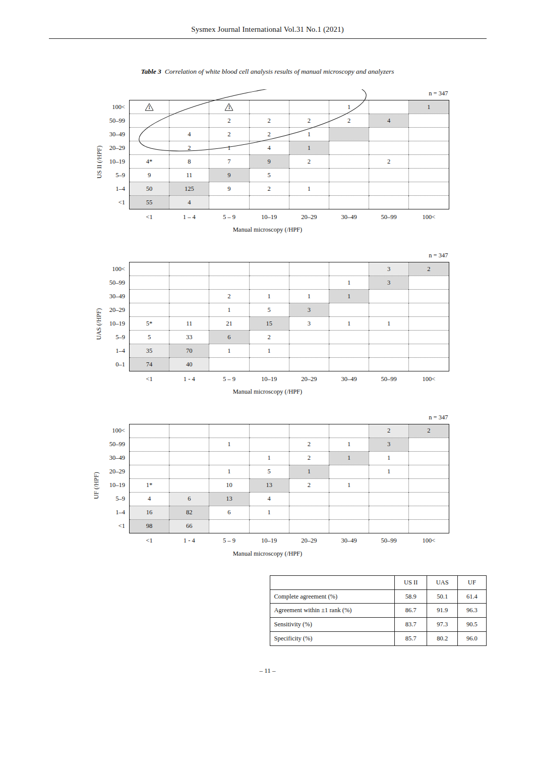Sysmex Journal International Vol.31 No.1 (2021)
Table 3 Correlation of white blood cell analysis results of manual microscopy and analyzers
n = 347
US II (/HPF)
| 100< | 1 | | 1 | | | 1 | | 1 |
| 50–99 | | | 2 | 2 | 2 | 2 | 4 | |
| 30–49 | | 4 | 2 | 2 | 1 | | | |
| 20–29 | | 2 | 1 | 4 | 1 | | | |
| 10–19 | 4* | 8 | 7 | 9 | 2 | | 2 | |
| 5–9 | 9 | 11 | 9 | 5 | | | | |
| 1–4 | 50 | 125 | 9 | 2 | 1 | | | |
| <1 | 55 | 4 | | | | | | |
| | <1 | 1 – 4 | 5 – 9 | 10–19 | 20–29 | 30–49 | 50–99 | 100< |
Manual microscopy (/HPF)
n = 347
UAS (/HPF)
| 100< | | | | | | | 3 | 2 |
| 50–99 | | | | | | 1 | 3 | |
| 30–49 | | | 2 | 1 | 1 | 1 | | |
| 20–29 | | | 1 | 5 | 3 | | | |
| 10–19 | 5* | 11 | 21 | 15 | 3 | 1 | 1 | |
| 5–9 | 5 | 33 | 6 | 2 | | | | |
| 1–4 | 35 | 70 | 1 | 1 | | | | |
| 0–1 | 74 | 40 | | | | | | |
| | <1 | 1 - 4 | 5 – 9 | 10–19 | 20–29 | 30–49 | 50–99 | 100< |
Manual microscopy (/HPF)
n = 347
UF (/HPF)
| 100< | | | | | | | 2 | 2 |
| 50–99 | | | 1 | | 2 | 1 | 3 | |
| 30–49 | | | | 1 | 2 | 1 | 1 | |
| 20–29 | | | 1 | 5 | 1 | | 1 | |
| 10–19 | 1* | | 10 | 13 | 2 | 1 | | |
| 5–9 | 4 | 6 | 13 | 4 | | | | |
| 1–4 | 16 | 82 | 6 | 1 | | | | |
| <1 | 98 | 66 | | | | | | |
| | <1 | 1 - 4 | 5 – 9 | 10–19 | 20–29 | 30–49 | 50–99 | 100< |
Manual microscopy (/HPF)
| | US II | UAS | UF |
| --- | --- | --- | --- |
| Complete agreement (%) | 58.9 | 50.1 | 61.4 |
| Agreement within ±1 rank (%) | 86.7 | 91.9 | 96.3 |
| Sensitivity (%) | 83.7 | 97.3 | 90.5 |
| Specificity (%) | 85.7 | 80.2 | 96.0 |
– 11 –